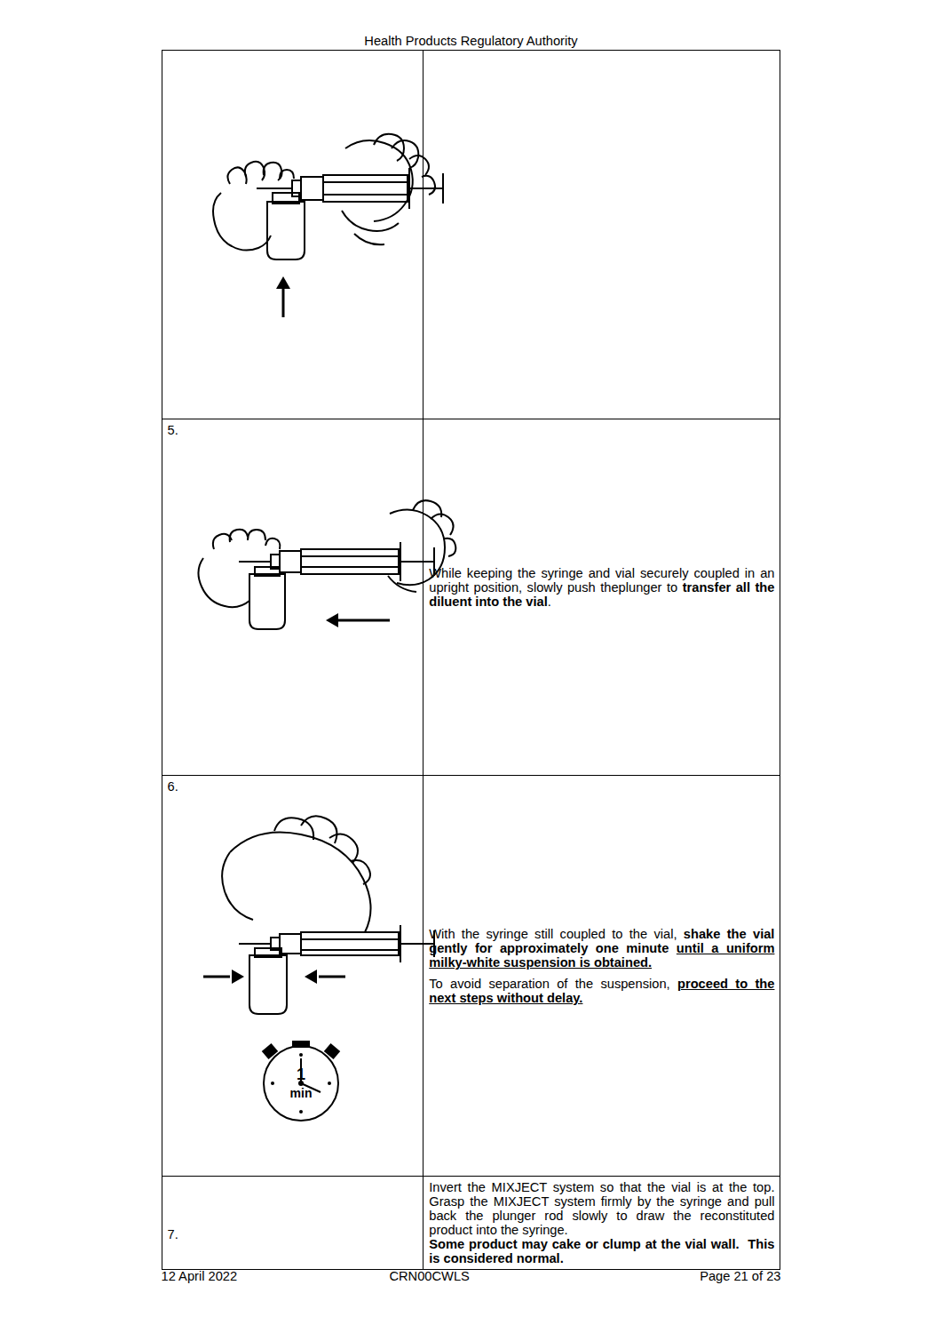Health Products Regulatory Authority
| 5. | While keeping the syringe and vial securely coupled in an upright position, slowly push theplunger to transfer all the diluent into the vial . |
| 6. 1 min | With the syringe still coupled to the vial, shake the vial gently for approximately one minute until a uniform milky-white suspension is obtained. To avoid separation of the suspension, proceed to the next steps without delay. |
| 7. | Invert the MIXJECT system so that the vial is at the top. Grasp the MIXJECT system firmly by the syringe and pull back the plunger rod slowly to draw the reconstituted product into the syringe. Some product may cake or clump at the vial wall. This is considered normal. |
12 April 2022
CRN00CWLS
Page 21 of 23